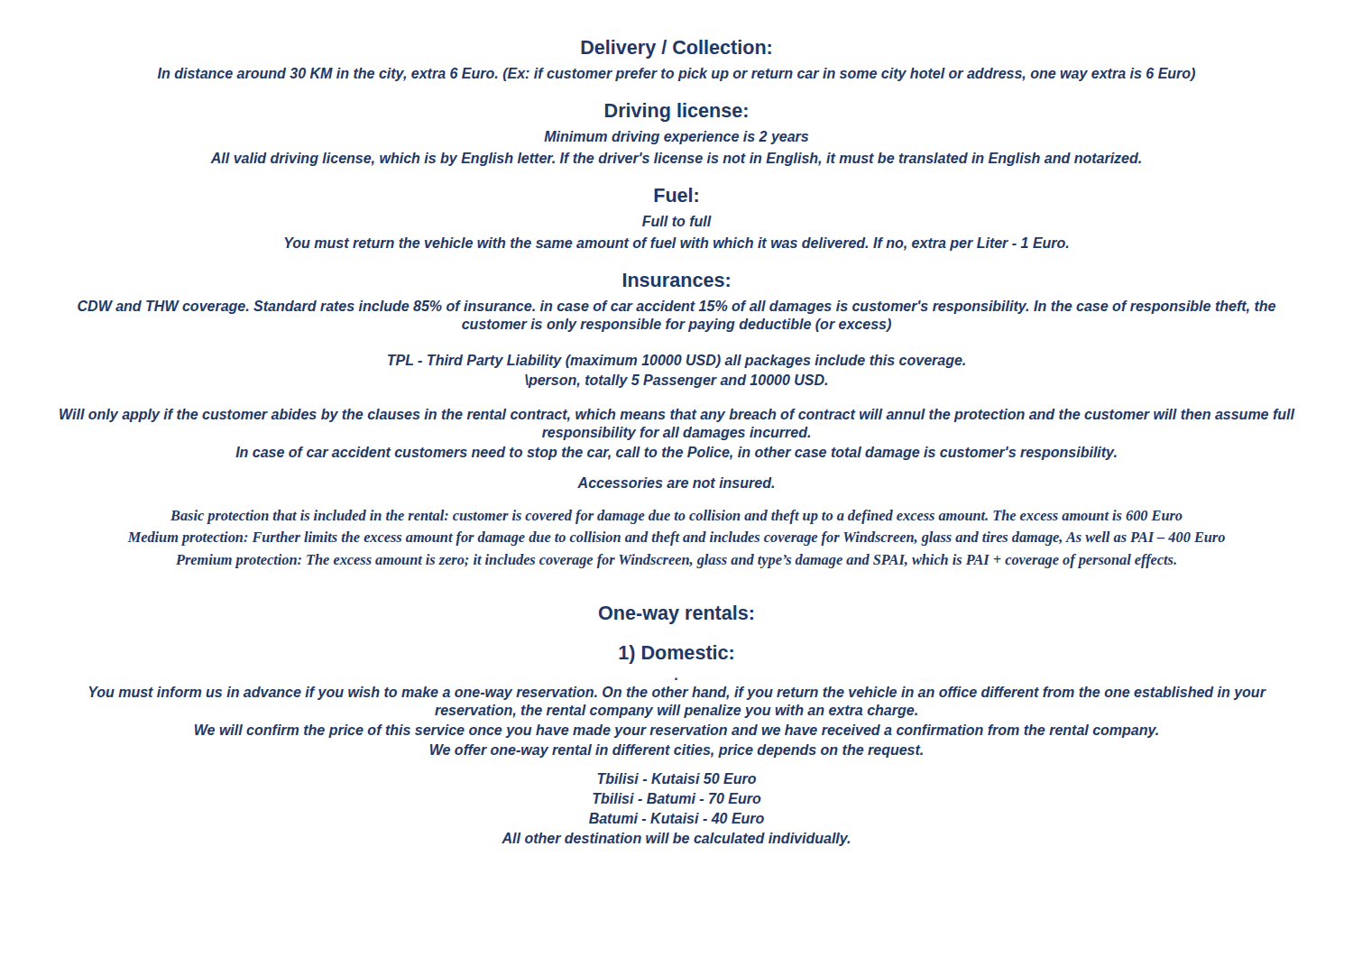Delivery / Collection:
In distance around 30 KM in the city, extra 6 Euro. (Ex: if customer prefer to pick up or return car in some city hotel or address, one way extra is 6 Euro)
Driving license:
Minimum driving experience is 2 years
All valid driving license, which is by English letter. If the driver's license is not in English, it must be translated in English and notarized.
Fuel:
Full to full
You must return the vehicle with the same amount of fuel with which it was delivered. If no, extra per Liter - 1 Euro.
Insurances:
CDW and THW coverage. Standard rates include 85% of insurance. in case of car accident 15% of all damages is customer's responsibility. In the case of responsible theft, the customer is only responsible for paying deductible (or excess)
TPL - Third Party Liability (maximum 10000 USD) all packages include this coverage.
\person, totally 5 Passenger and 10000 USD.
Will only apply if the customer abides by the clauses in the rental contract, which means that any breach of contract will annul the protection and the customer will then assume full responsibility for all damages incurred.
In case of car accident customers need to stop the car, call to the Police, in other case total damage is customer's responsibility.
Accessories are not insured.
Basic protection that is included in the rental: customer is covered for damage due to collision and theft up to a defined excess amount. The excess amount is 600 Euro
Medium protection: Further limits the excess amount for damage due to collision and theft and includes coverage for Windscreen, glass and tires damage, As well as PAI – 400 Euro
Premium protection: The excess amount is zero; it includes coverage for Windscreen, glass and type’s damage and SPAI, which is PAI + coverage of personal effects.
One-way rentals:
1) Domestic:
.
You must inform us in advance if you wish to make a one-way reservation. On the other hand, if you return the vehicle in an office different from the one established in your reservation, the rental company will penalize you with an extra charge.
We will confirm the price of this service once you have made your reservation and we have received a confirmation from the rental company.
We offer one-way rental in different cities, price depends on the request.
Tbilisi - Kutaisi 50 Euro
Tbilisi - Batumi - 70 Euro
Batumi - Kutaisi - 40 Euro
All other destination will be calculated individually.